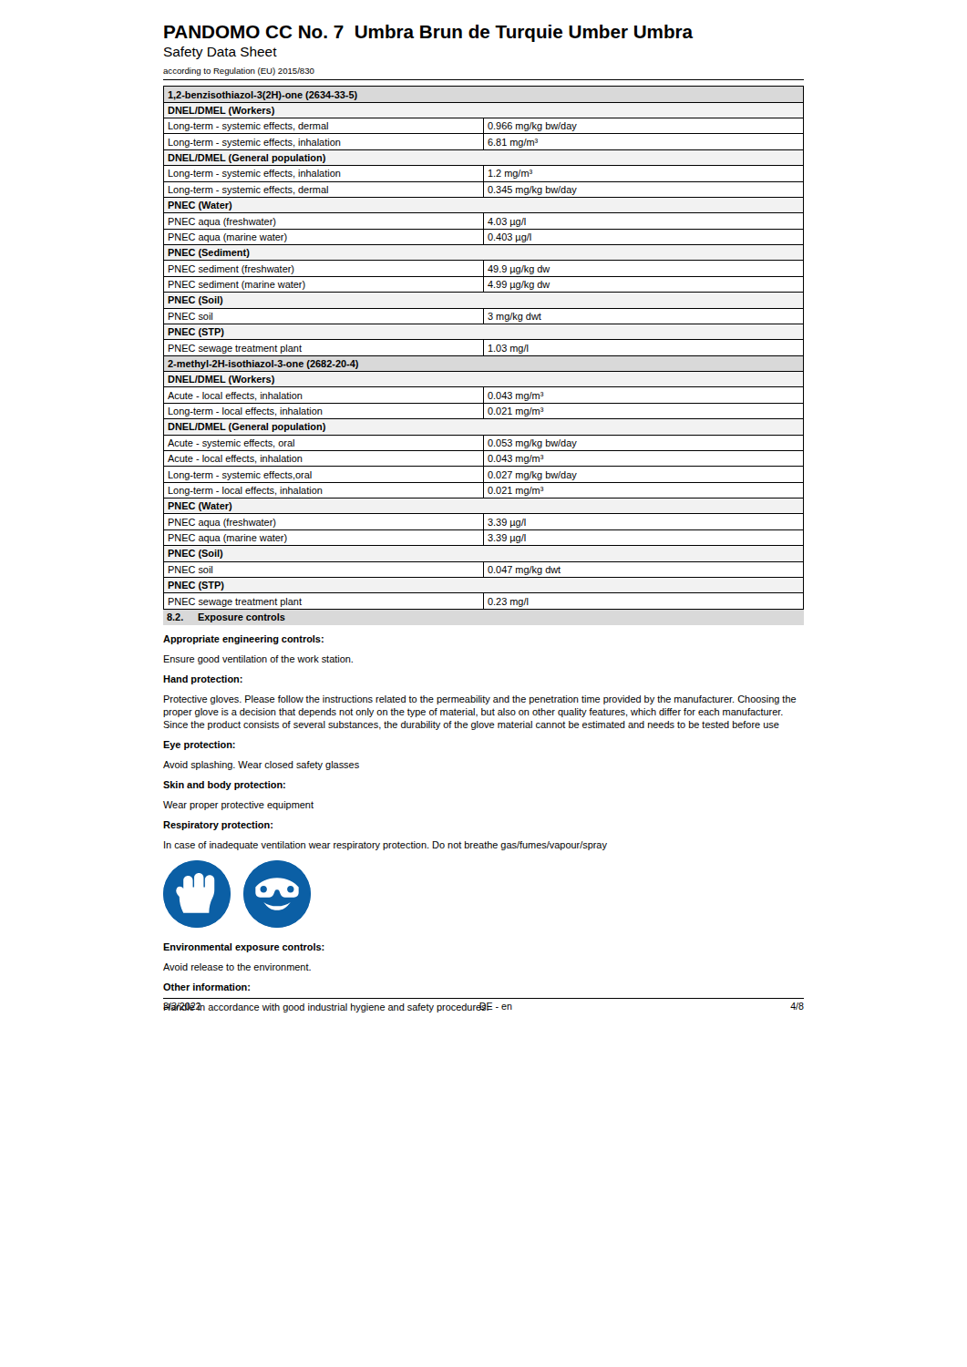PANDOMO CC No. 7 Umbra Brun de Turquie Umber Umbra
Safety Data Sheet
according to Regulation (EU) 2015/830
| 1,2-benzisothiazol-3(2H)-one (2634-33-5) |
| DNEL/DMEL (Workers) |
| Long-term - systemic effects, dermal | 0.966 mg/kg bw/day |
| Long-term - systemic effects, inhalation | 6.81 mg/m³ |
| DNEL/DMEL (General population) |
| Long-term - systemic effects, inhalation | 1.2 mg/m³ |
| Long-term - systemic effects, dermal | 0.345 mg/kg bw/day |
| PNEC (Water) |
| PNEC aqua (freshwater) | 4.03 µg/l |
| PNEC aqua (marine water) | 0.403 µg/l |
| PNEC (Sediment) |
| PNEC sediment (freshwater) | 49.9 µg/kg dw |
| PNEC sediment (marine water) | 4.99 µg/kg dw |
| PNEC (Soil) |
| PNEC soil | 3 mg/kg dwt |
| PNEC (STP) |
| PNEC sewage treatment plant | 1.03 mg/l |
| 2-methyl-2H-isothiazol-3-one (2682-20-4) |
| DNEL/DMEL (Workers) |
| Acute - local effects, inhalation | 0.043 mg/m³ |
| Long-term - local effects, inhalation | 0.021 mg/m³ |
| DNEL/DMEL (General population) |
| Acute - systemic effects, oral | 0.053 mg/kg bw/day |
| Acute - local effects, inhalation | 0.043 mg/m³ |
| Long-term - systemic effects,oral | 0.027 mg/kg bw/day |
| Long-term - local effects, inhalation | 0.021 mg/m³ |
| PNEC (Water) |
| PNEC aqua (freshwater) | 3.39 µg/l |
| PNEC aqua (marine water) | 3.39 µg/l |
| PNEC (Soil) |
| PNEC soil | 0.047 mg/kg dwt |
| PNEC (STP) |
| PNEC sewage treatment plant | 0.23 mg/l |
8.2. Exposure controls
Appropriate engineering controls:
Ensure good ventilation of the work station.
Hand protection:
Protective gloves. Please follow the instructions related to the permeability and the penetration time provided by the manufacturer. Choosing the proper glove is a decision that depends not only on the type of material, but also on other quality features, which differ for each manufacturer. Since the product consists of several substances, the durability of the glove material cannot be estimated and needs to be tested before use
Eye protection:
Avoid splashing. Wear closed safety glasses
Skin and body protection:
Wear proper protective equipment
Respiratory protection:
In case of inadequate ventilation wear respiratory protection. Do not breathe gas/fumes/vapour/spray
Environmental exposure controls:
Avoid release to the environment.
Other information:
Handle in accordance with good industrial hygiene and safety procedures.
3/3/2022
DE - en
4/8